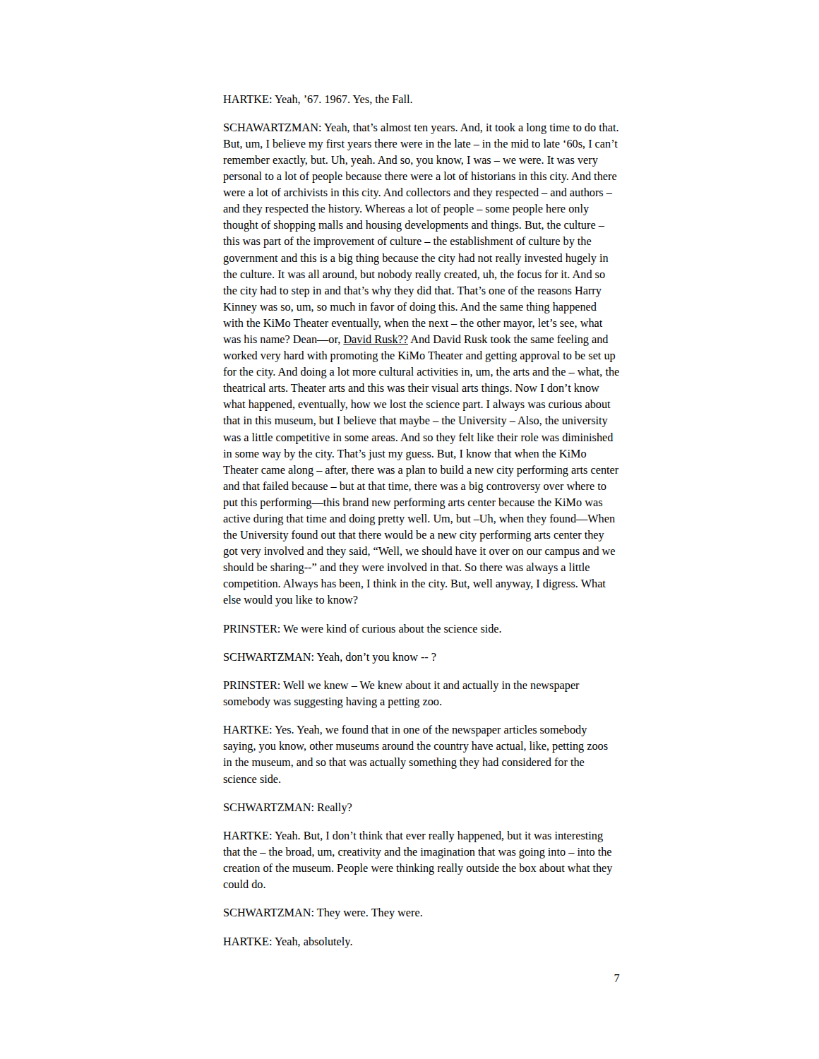HARTKE: Yeah, ’67. 1967. Yes, the Fall.
SCHAWARTZMAN: Yeah, that’s almost ten years. And, it took a long time to do that. But, um, I believe my first years there were in the late – in the mid to late ‘60s, I can’t remember exactly, but. Uh, yeah. And so, you know, I was – we were. It was very personal to a lot of people because there were a lot of historians in this city. And there were a lot of archivists in this city. And collectors and they respected – and authors – and they respected the history. Whereas a lot of people – some people here only thought of shopping malls and housing developments and things. But, the culture – this was part of the improvement of culture – the establishment of culture by the government and this is a big thing because the city had not really invested hugely in the culture. It was all around, but nobody really created, uh, the focus for it. And so the city had to step in and that’s why they did that. That’s one of the reasons Harry Kinney was so, um, so much in favor of doing this. And the same thing happened with the KiMo Theater eventually, when the next – the other mayor, let’s see, what was his name? Dean—or, David Rusk?? And David Rusk took the same feeling and worked very hard with promoting the KiMo Theater and getting approval to be set up for the city. And doing a lot more cultural activities in, um, the arts and the – what, the theatrical arts. Theater arts and this was their visual arts things. Now I don’t know what happened, eventually, how we lost the science part. I always was curious about that in this museum, but I believe that maybe – the University – Also, the university was a little competitive in some areas. And so they felt like their role was diminished in some way by the city. That’s just my guess. But, I know that when the KiMo Theater came along – after, there was a plan to build a new city performing arts center and that failed because – but at that time, there was a big controversy over where to put this performing—this brand new performing arts center because the KiMo was active during that time and doing pretty well. Um, but –Uh, when they found—When the University found out that there would be a new city performing arts center they got very involved and they said, “Well, we should have it over on our campus and we should be sharing--” and they were involved in that. So there was always a little competition. Always has been, I think in the city. But, well anyway, I digress. What else would you like to know?
PRINSTER: We were kind of curious about the science side.
SCHWARTZMAN: Yeah, don’t you know -- ?
PRINSTER: Well we knew – We knew about it and actually in the newspaper somebody was suggesting having a petting zoo.
HARTKE: Yes. Yeah, we found that in one of the newspaper articles somebody saying, you know, other museums around the country have actual, like, petting zoos in the museum, and so that was actually something they had considered for the science side.
SCHWARTZMAN: Really?
HARTKE: Yeah. But, I don’t think that ever really happened, but it was interesting that the – the broad, um, creativity and the imagination that was going into – into the creation of the museum. People were thinking really outside the box about what they could do.
SCHWARTZMAN: They were. They were.
HARTKE: Yeah, absolutely.
7